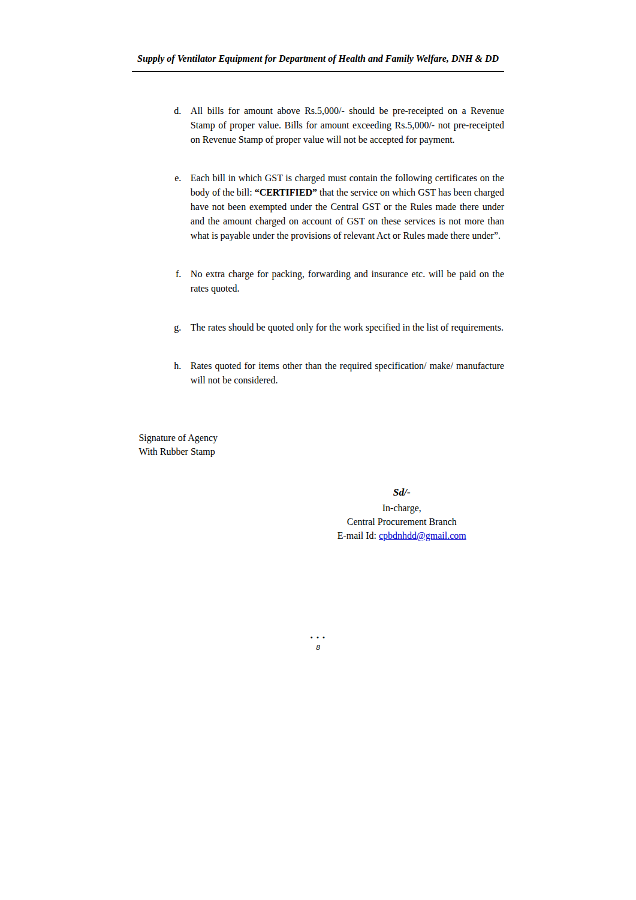Supply of Ventilator Equipment for Department of Health and Family Welfare, DNH & DD
All bills for amount above Rs.5,000/- should be pre-receipted on a Revenue Stamp of proper value. Bills for amount exceeding Rs.5,000/- not pre-receipted on Revenue Stamp of proper value will not be accepted for payment.
Each bill in which GST is charged must contain the following certificates on the body of the bill: “CERTIFIED” that the service on which GST has been charged have not been exempted under the Central GST or the Rules made there under and the amount charged on account of GST on these services is not more than what is payable under the provisions of relevant Act or Rules made there under”.
No extra charge for packing, forwarding and insurance etc. will be paid on the rates quoted.
The rates should be quoted only for the work specified in the list of requirements.
Rates quoted for items other than the required specification/ make/ manufacture will not be considered.
Signature of Agency
With Rubber Stamp
Sd/- In-charge,
Central Procurement Branch
E-mail Id: cpbdnhdd@gmail.com
• • • 8